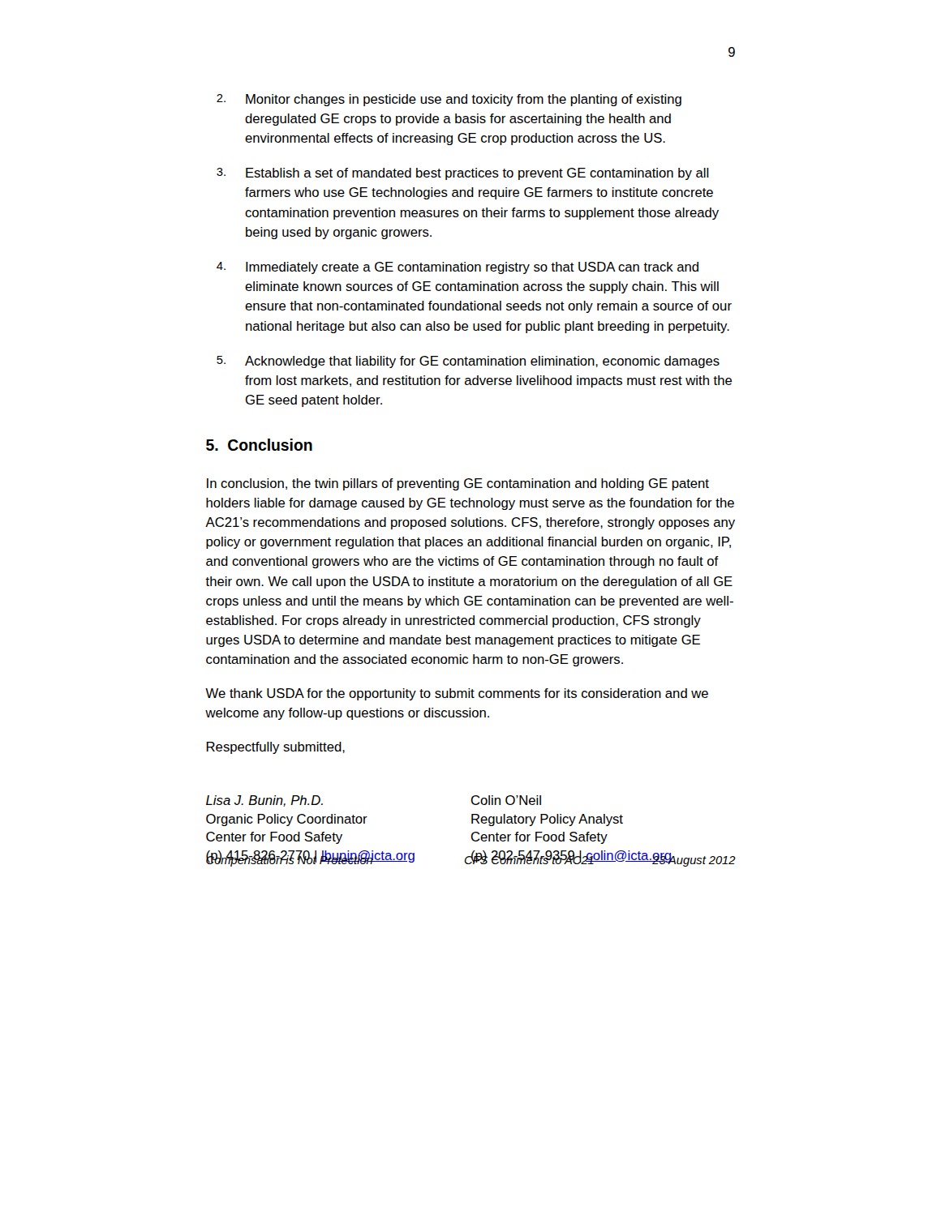9
2. Monitor changes in pesticide use and toxicity from the planting of existing deregulated GE crops to provide a basis for ascertaining the health and environmental effects of increasing GE crop production across the US.
3. Establish a set of mandated best practices to prevent GE contamination by all farmers who use GE technologies and require GE farmers to institute concrete contamination prevention measures on their farms to supplement those already being used by organic growers.
4. Immediately create a GE contamination registry so that USDA can track and eliminate known sources of GE contamination across the supply chain. This will ensure that non-contaminated foundational seeds not only remain a source of our national heritage but also can also be used for public plant breeding in perpetuity.
5. Acknowledge that liability for GE contamination elimination, economic damages from lost markets, and restitution for adverse livelihood impacts must rest with the GE seed patent holder.
5. Conclusion
In conclusion, the twin pillars of preventing GE contamination and holding GE patent holders liable for damage caused by GE technology must serve as the foundation for the AC21’s recommendations and proposed solutions. CFS, therefore, strongly opposes any policy or government regulation that places an additional financial burden on organic, IP, and conventional growers who are the victims of GE contamination through no fault of their own. We call upon the USDA to institute a moratorium on the deregulation of all GE crops unless and until the means by which GE contamination can be prevented are well-established. For crops already in unrestricted commercial production, CFS strongly urges USDA to determine and mandate best management practices to mitigate GE contamination and the associated economic harm to non-GE growers.
We thank USDA for the opportunity to submit comments for its consideration and we welcome any follow-up questions or discussion.
Respectfully submitted,
| Lisa J. Bunin, Ph.D. Organic Policy Coordinator Center for Food Safety (p) 415-826-2770 / lbunin@icta.org | Colin O’Neil Regulatory Policy Analyst Center for Food Safety (p) 202-547-9359 / colin@icta.org |
| Compensation is Not Protection | CFS Comments to AC21 | 23 August 2012 |